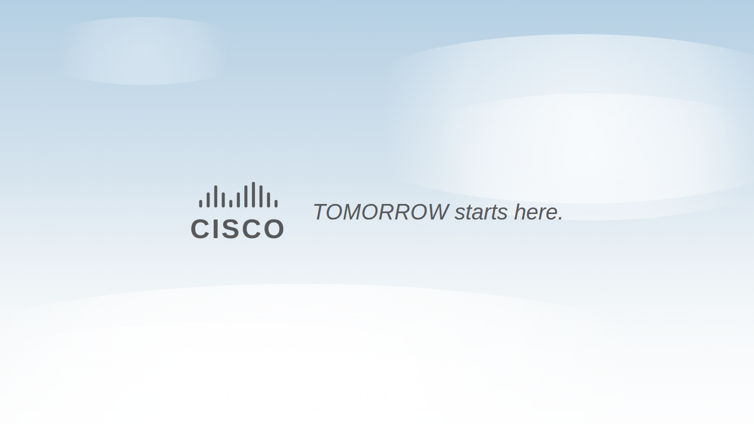Cisco
Tomorrow starts here.